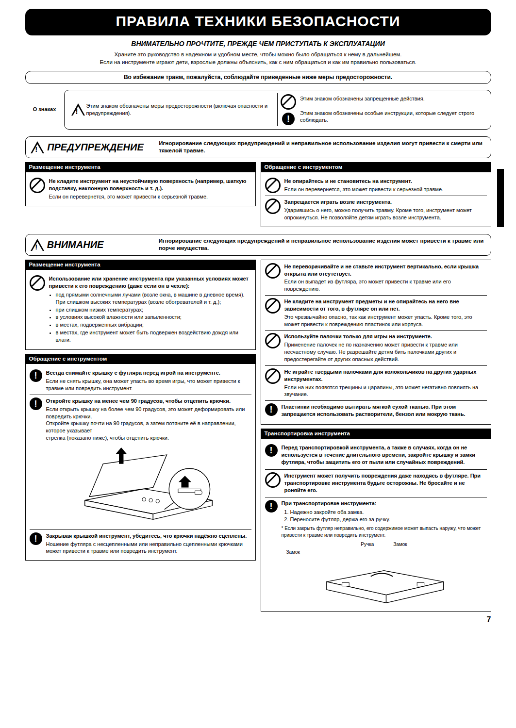ПРАВИЛА ТЕХНИКИ БЕЗОПАСНОСТИ
ВНИМАТЕЛЬНО ПРОЧТИТЕ, ПРЕЖДЕ ЧЕМ ПРИСТУПАТЬ К ЭКСПЛУАТАЦИИ
Храните это руководство в надежном и удобном месте, чтобы можно было обращаться к нему в дальнейшем.
Если на инструменте играют дети, взрослые должны объяснить, как с ним обращаться и как им правильно пользоваться.
Во избежание травм, пожалуйста, соблюдайте приведенные ниже меры предосторожности.
О знаках
!
Этим знаком обозначены меры предосторожности (включая опасности и предупреждения).
!
Этим знаком обозначены запрещенные действия.
Этим знаком обозначены особые инструкции, которые следует строго соблюдать.
!
ПРЕДУПРЕЖДЕНИЕ
Игнорирование следующих предупреждений и неправильное использование изделия могут привести к смерти или тяжелой травме.
Размещение инструмента
Не кладите инструмент на неустойчивую поверхность (например, шаткую подставку, наклонную поверхность и т. д.). Если он перевернется, это может привести к серьезной травме.
Обращение с инструментом
Не опирайтесь и не становитесь на инструмент. Если он перевернется, это может привести к серьезной травме.
Запрещается играть возле инструмента. Ударившись о него, можно получить травму. Кроме того, инструмент может опрокинуться. Не позволяйте детям играть возле инструмента.
!
ВНИМАНИЕ
Игнорирование следующих предупреждений и неправильное использование изделия может привести к травме или порче имущества.
Размещение инструмента
Использование или хранение инструмента при указанных условиях может привести к его повреждению (даже если он в чехле):
под прямыми солнечными лучами (возле окна, в машине в дневное время). При слишком высоких температурах (возле обогревателей и т. д.);
при слишком низких температурах;
в условиях высокой влажности или запыленности;
в местах, подверженных вибрации;
в местах, где инструмент может быть подвержен воздействию дождя или влаги.
Обращение с инструментом
!
Всегда снимайте крышку с футляра перед игрой на инструменте. Если не снять крышку, она может упасть во время игры, что может привести к травме или повредить инструмент.
!
Откройте крышку на менее чем 90 градусов, чтобы отцепить крючки. Если открыть крышку на более чем 90 градусов, это может деформировать или повредить крючки.
Откройте крышку почти на 90 градусов, а затем потяните её в направлении, которое указывает
стрелка (показано ниже), чтобы отцепить крючки.
!
Закрывая крышкой инструмент, убедитесь, что крючки надёжно сцеплены. Ношение футляра с несцепленными или неправильно сцепленными крючками может привести к травме или повредить инструмент.
Не переворачивайте и не ставьте инструмент вертикально, если крышка открыта или отсутствует. Если он выпадет из футляра, это может привести к травме или его повреждению.
Не кладите на инструмент предметы и не опирайтесь на него вне зависимости от того, в футляре он или нет. Это чрезвычайно опасно, так как инструмент может упасть. Кроме того, это может привести к повреждению пластинок или корпуса.
Используйте палочки только для игры на инструменте. Применение палочек не по назначению может привести к травме или несчастному случаю. Не разрешайте детям бить палочками других и предостерегайте от других опасных действий.
Не играйте твердыми палочками для колокольчиков на других ударных инструментах. Если на них появятся трещины и царапины, это может негативно повлиять на звучание.
!
Пластинки необходимо вытирать мягкой сухой тканью. При этом запрещается использовать растворители, бензол или мокрую ткань.
Транспортировка инструмента
!
Перед транспортировкой инструмента, а также в случаях, когда он не используется в течение длительного времени, закройте крышку и замки футляра, чтобы защитить его от пыли или случайных повреждений.
Инструмент может получить повреждения даже находясь в футляре. При транспортировке инструмента будьте осторожны. Не бросайте и не роняйте его.
!
При транспортировке инструмента:
Надежно закройте оба замка.
Переносите футляр, держа его за ручку.
* Если закрыть футляр неправильно, его содержимое может выпасть наружу, что может привести к травме или повредить инструмент.
Ручка Замок
Замок
7